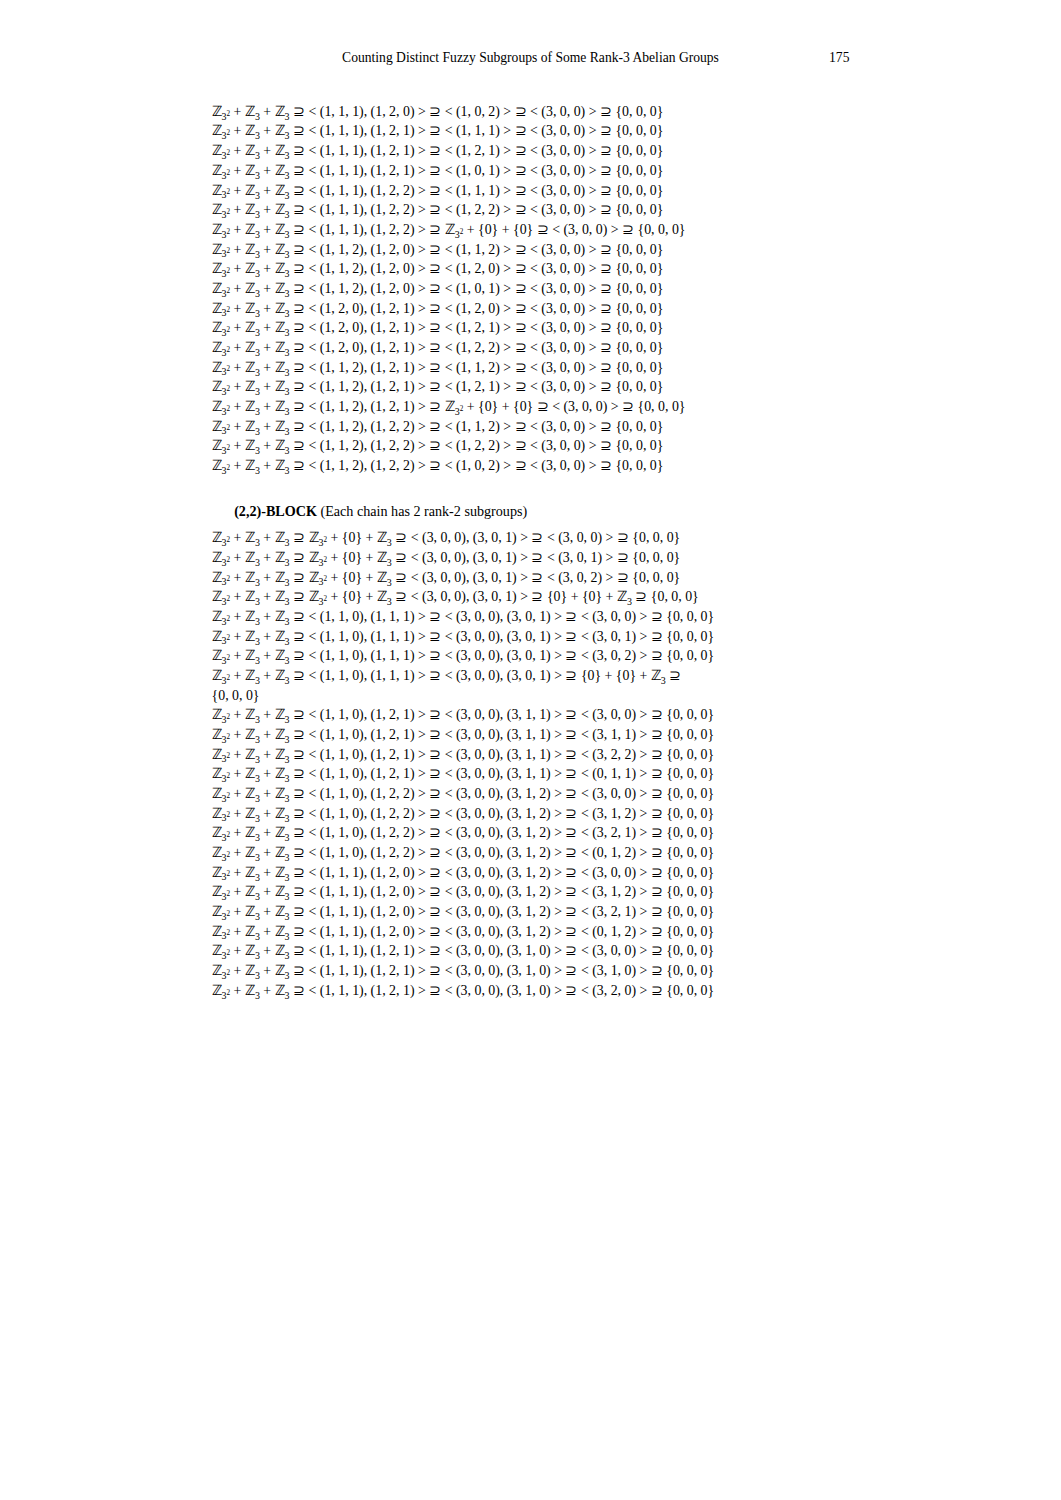Counting Distinct Fuzzy Subgroups of Some Rank-3 Abelian Groups 175
ℤ32 + ℤ3 + ℤ3 ⊇ < (1, 1, 1), (1, 2, 0) > ⊇ < (1, 0, 2) > ⊇ < (3, 0, 0) > ⊇ {0, 0, 0}
ℤ32 + ℤ3 + ℤ3 ⊇ < (1, 1, 1), (1, 2, 1) > ⊇ < (1, 1, 1) > ⊇ < (3, 0, 0) > ⊇ {0, 0, 0}
ℤ32 + ℤ3 + ℤ3 ⊇ < (1, 1, 1), (1, 2, 1) > ⊇ < (1, 2, 1) > ⊇ < (3, 0, 0) > ⊇ {0, 0, 0}
ℤ32 + ℤ3 + ℤ3 ⊇ < (1, 1, 1), (1, 2, 1) > ⊇ < (1, 0, 1) > ⊇ < (3, 0, 0) > ⊇ {0, 0, 0}
ℤ32 + ℤ3 + ℤ3 ⊇ < (1, 1, 1), (1, 2, 2) > ⊇ < (1, 1, 1) > ⊇ < (3, 0, 0) > ⊇ {0, 0, 0}
ℤ32 + ℤ3 + ℤ3 ⊇ < (1, 1, 1), (1, 2, 2) > ⊇ < (1, 2, 2) > ⊇ < (3, 0, 0) > ⊇ {0, 0, 0}
ℤ32 + ℤ3 + ℤ3 ⊇ < (1, 1, 1), (1, 2, 2) > ⊇ ℤ32 + {0} + {0} ⊇ < (3, 0, 0) > ⊇ {0, 0, 0}
ℤ32 + ℤ3 + ℤ3 ⊇ < (1, 1, 2), (1, 2, 0) > ⊇ < (1, 1, 2) > ⊇ < (3, 0, 0) > ⊇ {0, 0, 0}
ℤ32 + ℤ3 + ℤ3 ⊇ < (1, 1, 2), (1, 2, 0) > ⊇ < (1, 2, 0) > ⊇ < (3, 0, 0) > ⊇ {0, 0, 0}
ℤ32 + ℤ3 + ℤ3 ⊇ < (1, 1, 2), (1, 2, 0) > ⊇ < (1, 0, 1) > ⊇ < (3, 0, 0) > ⊇ {0, 0, 0}
ℤ32 + ℤ3 + ℤ3 ⊇ < (1, 2, 0), (1, 2, 1) > ⊇ < (1, 2, 0) > ⊇ < (3, 0, 0) > ⊇ {0, 0, 0}
ℤ32 + ℤ3 + ℤ3 ⊇ < (1, 2, 0), (1, 2, 1) > ⊇ < (1, 2, 1) > ⊇ < (3, 0, 0) > ⊇ {0, 0, 0}
ℤ32 + ℤ3 + ℤ3 ⊇ < (1, 2, 0), (1, 2, 1) > ⊇ < (1, 2, 2) > ⊇ < (3, 0, 0) > ⊇ {0, 0, 0}
ℤ32 + ℤ3 + ℤ3 ⊇ < (1, 1, 2), (1, 2, 1) > ⊇ < (1, 1, 2) > ⊇ < (3, 0, 0) > ⊇ {0, 0, 0}
ℤ32 + ℤ3 + ℤ3 ⊇ < (1, 1, 2), (1, 2, 1) > ⊇ < (1, 2, 1) > ⊇ < (3, 0, 0) > ⊇ {0, 0, 0}
ℤ32 + ℤ3 + ℤ3 ⊇ < (1, 1, 2), (1, 2, 1) > ⊇ ℤ32 + {0} + {0} ⊇ < (3, 0, 0) > ⊇ {0, 0, 0}
ℤ32 + ℤ3 + ℤ3 ⊇ < (1, 1, 2), (1, 2, 2) > ⊇ < (1, 1, 2) > ⊇ < (3, 0, 0) > ⊇ {0, 0, 0}
ℤ32 + ℤ3 + ℤ3 ⊇ < (1, 1, 2), (1, 2, 2) > ⊇ < (1, 2, 2) > ⊇ < (3, 0, 0) > ⊇ {0, 0, 0}
ℤ32 + ℤ3 + ℤ3 ⊇ < (1, 1, 2), (1, 2, 2) > ⊇ < (1, 0, 2) > ⊇ < (3, 0, 0) > ⊇ {0, 0, 0}
(2,2)-BLOCK (Each chain has 2 rank-2 subgroups)
ℤ32 + ℤ3 + ℤ3 ⊇ ℤ32 + {0} + ℤ3 ⊇ < (3, 0, 0), (3, 0, 1) > ⊇ < (3, 0, 0) > ⊇ {0, 0, 0}
ℤ32 + ℤ3 + ℤ3 ⊇ ℤ32 + {0} + ℤ3 ⊇ < (3, 0, 0), (3, 0, 1) > ⊇ < (3, 0, 1) > ⊇ {0, 0, 0}
ℤ32 + ℤ3 + ℤ3 ⊇ ℤ32 + {0} + ℤ3 ⊇ < (3, 0, 0), (3, 0, 1) > ⊇ < (3, 0, 2) > ⊇ {0, 0, 0}
ℤ32 + ℤ3 + ℤ3 ⊇ ℤ32 + {0} + ℤ3 ⊇ < (3, 0, 0), (3, 0, 1) > ⊇ {0} + {0} + ℤ3 ⊇ {0, 0, 0}
ℤ32 + ℤ3 + ℤ3 ⊇ < (1, 1, 0), (1, 1, 1) > ⊇ < (3, 0, 0), (3, 0, 1) > ⊇ < (3, 0, 0) > ⊇ {0, 0, 0}
ℤ32 + ℤ3 + ℤ3 ⊇ < (1, 1, 0), (1, 1, 1) > ⊇ < (3, 0, 0), (3, 0, 1) > ⊇ < (3, 0, 1) > ⊇ {0, 0, 0}
ℤ32 + ℤ3 + ℤ3 ⊇ < (1, 1, 0), (1, 1, 1) > ⊇ < (3, 0, 0), (3, 0, 1) > ⊇ < (3, 0, 2) > ⊇ {0, 0, 0}
ℤ32 + ℤ3 + ℤ3 ⊇ < (1, 1, 0), (1, 1, 1) > ⊇ < (3, 0, 0), (3, 0, 1) > ⊇ {0} + {0} + ℤ3 ⊇{0, 0, 0}
ℤ32 + ℤ3 + ℤ3 ⊇ < (1, 1, 0), (1, 2, 1) > ⊇ < (3, 0, 0), (3, 1, 1) > ⊇ < (3, 0, 0) > ⊇ {0, 0, 0}
ℤ32 + ℤ3 + ℤ3 ⊇ < (1, 1, 0), (1, 2, 1) > ⊇ < (3, 0, 0), (3, 1, 1) > ⊇ < (3, 1, 1) > ⊇ {0, 0, 0}
ℤ32 + ℤ3 + ℤ3 ⊇ < (1, 1, 0), (1, 2, 1) > ⊇ < (3, 0, 0), (3, 1, 1) > ⊇ < (3, 2, 2) > ⊇ {0, 0, 0}
ℤ32 + ℤ3 + ℤ3 ⊇ < (1, 1, 0), (1, 2, 1) > ⊇ < (3, 0, 0), (3, 1, 1) > ⊇ < (0, 1, 1) > ⊇ {0, 0, 0}
ℤ32 + ℤ3 + ℤ3 ⊇ < (1, 1, 0), (1, 2, 2) > ⊇ < (3, 0, 0), (3, 1, 2) > ⊇ < (3, 0, 0) > ⊇ {0, 0, 0}
ℤ32 + ℤ3 + ℤ3 ⊇ < (1, 1, 0), (1, 2, 2) > ⊇ < (3, 0, 0), (3, 1, 2) > ⊇ < (3, 1, 2) > ⊇ {0, 0, 0}
ℤ32 + ℤ3 + ℤ3 ⊇ < (1, 1, 0), (1, 2, 2) > ⊇ < (3, 0, 0), (3, 1, 2) > ⊇ < (3, 2, 1) > ⊇ {0, 0, 0}
ℤ32 + ℤ3 + ℤ3 ⊇ < (1, 1, 0), (1, 2, 2) > ⊇ < (3, 0, 0), (3, 1, 2) > ⊇ < (0, 1, 2) > ⊇ {0, 0, 0}
ℤ32 + ℤ3 + ℤ3 ⊇ < (1, 1, 1), (1, 2, 0) > ⊇ < (3, 0, 0), (3, 1, 2) > ⊇ < (3, 0, 0) > ⊇ {0, 0, 0}
ℤ32 + ℤ3 + ℤ3 ⊇ < (1, 1, 1), (1, 2, 0) > ⊇ < (3, 0, 0), (3, 1, 2) > ⊇ < (3, 1, 2) > ⊇ {0, 0, 0}
ℤ32 + ℤ3 + ℤ3 ⊇ < (1, 1, 1), (1, 2, 0) > ⊇ < (3, 0, 0), (3, 1, 2) > ⊇ < (3, 2, 1) > ⊇ {0, 0, 0}
ℤ32 + ℤ3 + ℤ3 ⊇ < (1, 1, 1), (1, 2, 0) > ⊇ < (3, 0, 0), (3, 1, 2) > ⊇ < (0, 1, 2) > ⊇ {0, 0, 0}
ℤ32 + ℤ3 + ℤ3 ⊇ < (1, 1, 1), (1, 2, 1) > ⊇ < (3, 0, 0), (3, 1, 0) > ⊇ < (3, 0, 0) > ⊇ {0, 0, 0}
ℤ32 + ℤ3 + ℤ3 ⊇ < (1, 1, 1), (1, 2, 1) > ⊇ < (3, 0, 0), (3, 1, 0) > ⊇ < (3, 1, 0) > ⊇ {0, 0, 0}
ℤ32 + ℤ3 + ℤ3 ⊇ < (1, 1, 1), (1, 2, 1) > ⊇ < (3, 0, 0), (3, 1, 0) > ⊇ < (3, 2, 0) > ⊇ {0, 0, 0}